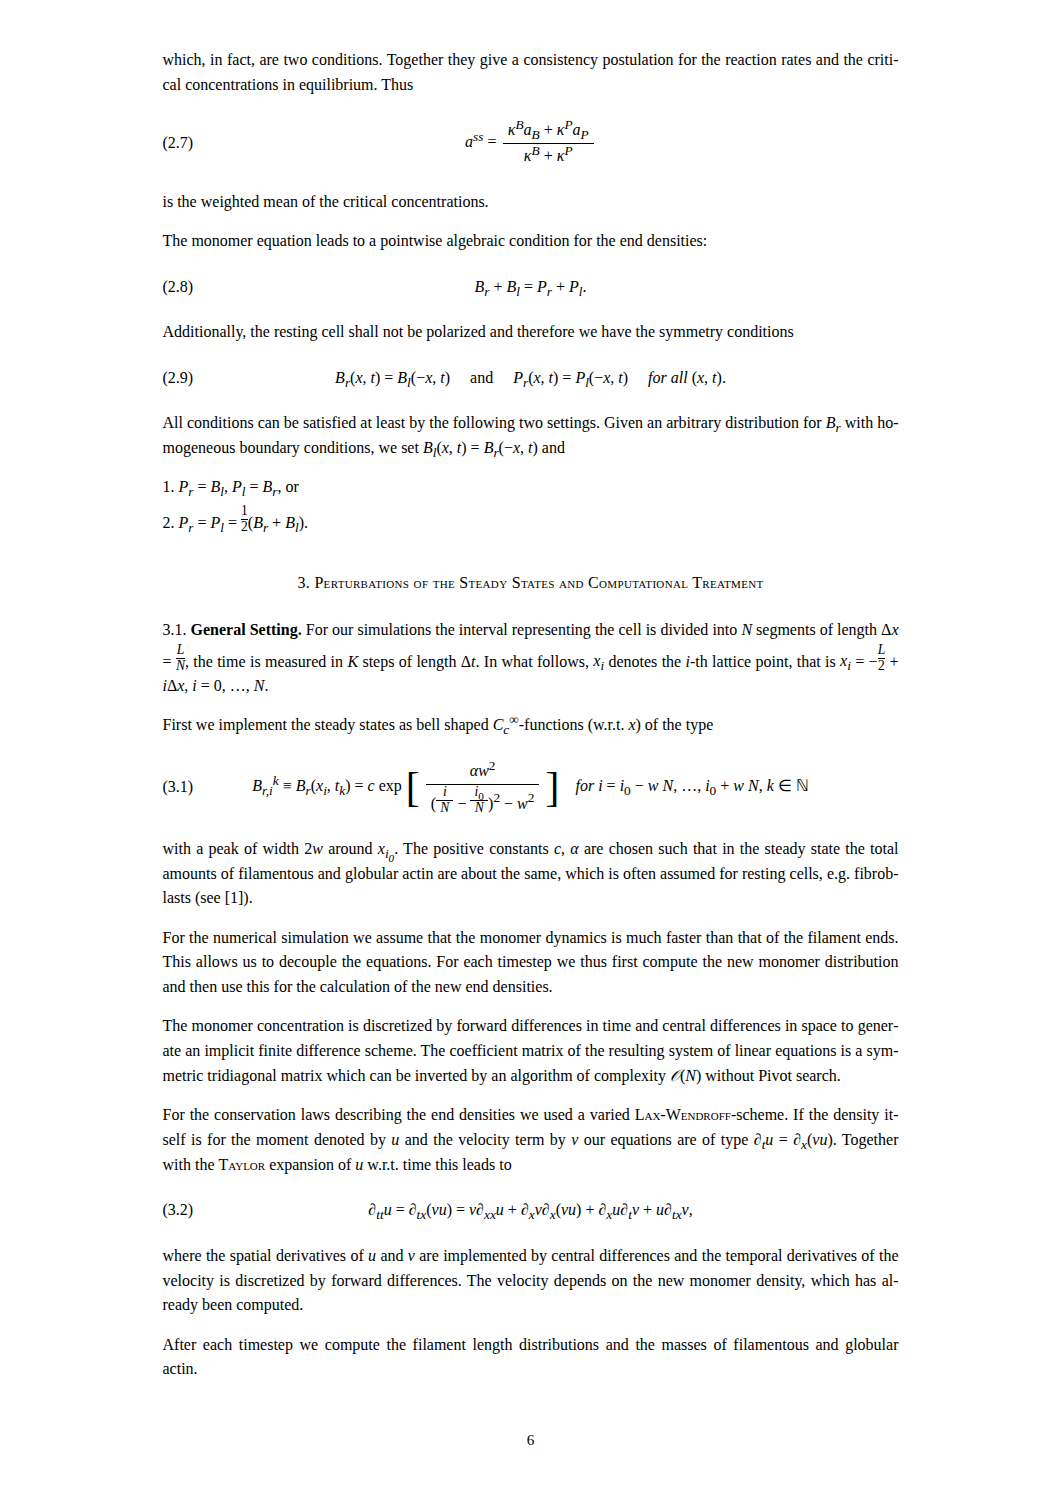which, in fact, are two conditions. Together they give a consistency postulation for the reaction rates and the critical concentrations in equilibrium. Thus
(2.7) ass = κBaB + κPaP κB + κP
is the weighted mean of the critical concentrations.
The monomer equation leads to a pointwise algebraic condition for the end densities:
(2.8) Br + Bl = Pr + Pl.
Additionally, the resting cell shall not be polarized and therefore we have the symmetry conditions
(2.9) Br(x, t) = Bl(−x, t) and Pr(x, t) = Pl(−x, t) for all (x, t).
All conditions can be satisfied at least by the following two settings. Given an arbitrary distribution for Br with homogeneous boundary conditions, we set Bl(x, t) = Br(−x, t) and
Pr = Bl, Pl = Br, or
Pr = Pl = 12(Br + Bl).
3. Perturbations of the Steady States and Computational Treatment
3.1. General Setting. For our simulations the interval representing the cell is divided into N segments of length Δx = LN, the time is measured in K steps of length Δt. In what follows, xi denotes the i-th lattice point, that is xi = −L 2 + i Δx, i = 0, …, N.
First we implement the steady states as bell shaped Cc∞-functions (w.r.t. x) of the type
(3.1) Br,ik ≡ Br(xi, tk) = c exp [ αw2 (iN − i0 N)2 − w2 ] for i = i0 − w N, …, i0 + w N, k ∈ ℕ
with a peak of width 2w around xi0. The positive constants c, α are chosen such that in the steady state the total amounts of filamentous and globular actin are about the same, which is often assumed for resting cells, e.g. fibroblasts (see [1]).
For the numerical simulation we assume that the monomer dynamics is much faster than that of the filament ends. This allows us to decouple the equations. For each timestep we thus first compute the new monomer distribution and then use this for the calculation of the new end densities.
The monomer concentration is discretized by forward differences in time and central differences in space to generate an implicit finite difference scheme. The coefficient matrix of the resulting system of linear equations is a symmetric tridiagonal matrix which can be inverted by an algorithm of complexity 𝒪(N) without Pivot search.
For the conservation laws describing the end densities we used a varied Lax-Wendroff-scheme. If the density itself is for the moment denoted by u and the velocity term by v our equations are of type ∂tu = ∂x(vu). Together with the Taylor expansion of u w.r.t. time this leads to
(3.2) ∂ttu = ∂tx(vu) = v∂xxu + ∂xv∂x(vu) + ∂xu∂tv + u∂txv,
where the spatial derivatives of u and v are implemented by central differences and the temporal derivatives of the velocity is discretized by forward differences. The velocity depends on the new monomer density, which has already been computed.
After each timestep we compute the filament length distributions and the masses of filamentous and globular actin.
6